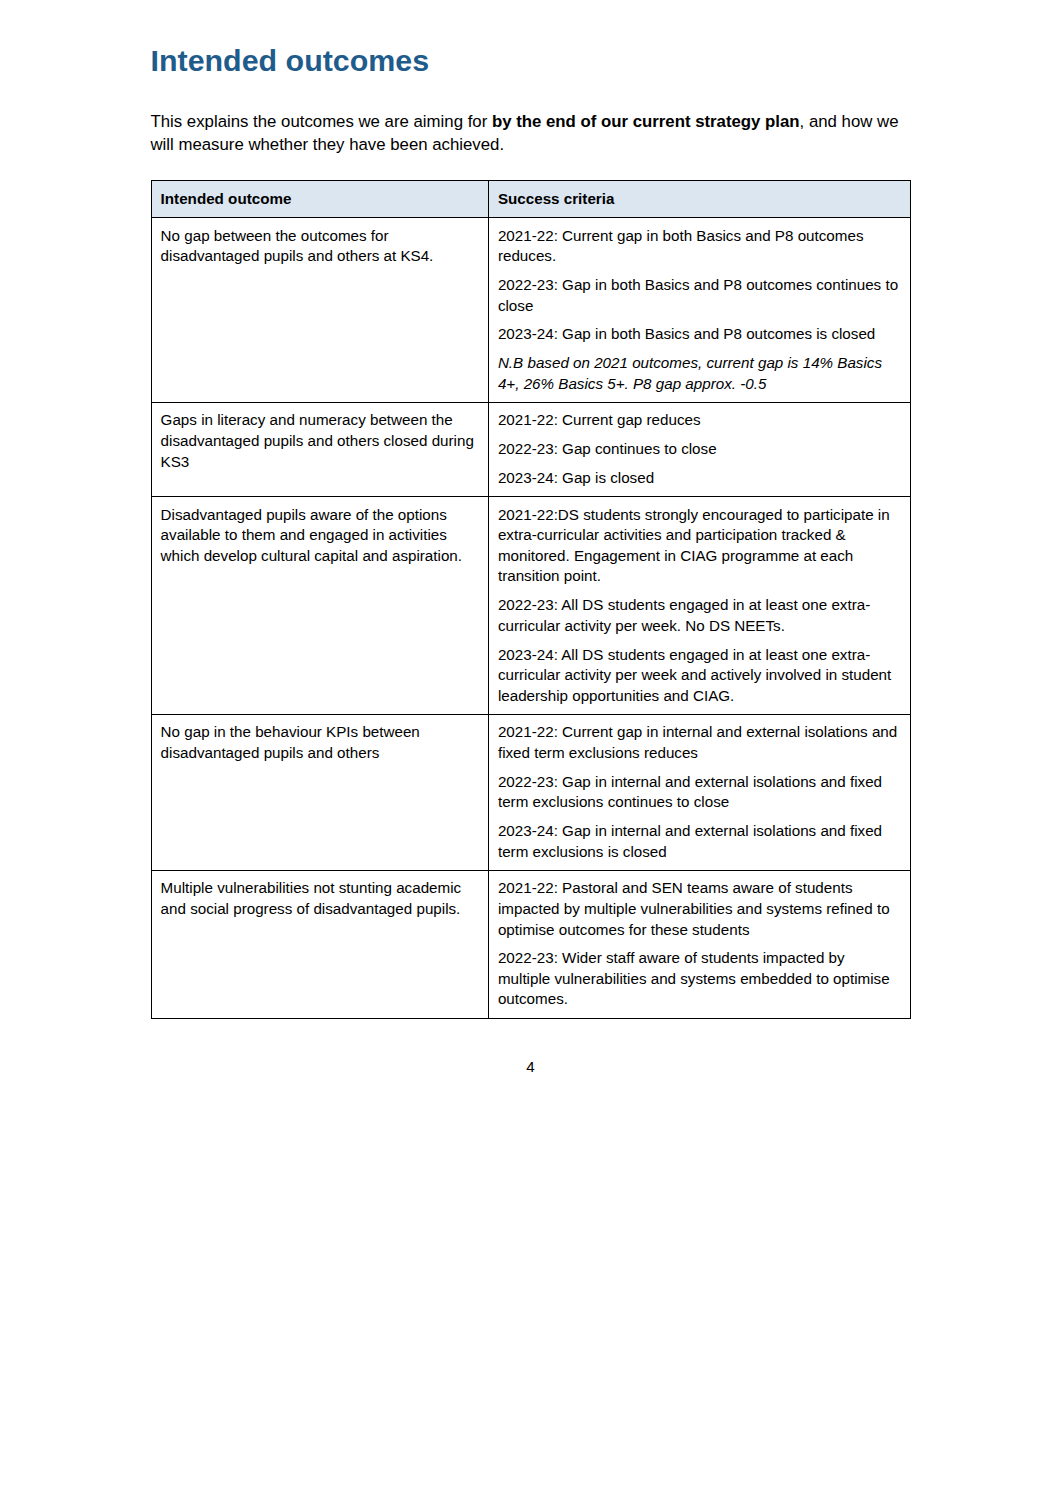Intended outcomes
This explains the outcomes we are aiming for by the end of our current strategy plan, and how we will measure whether they have been achieved.
| Intended outcome | Success criteria |
| --- | --- |
| No gap between the outcomes for disadvantaged pupils and others at KS4. | 2021-22: Current gap in both Basics and P8 outcomes reduces. 2022-23: Gap in both Basics and P8 outcomes continues to close 2023-24: Gap in both Basics and P8 outcomes is closed N.B based on 2021 outcomes, current gap is 14% Basics 4+, 26% Basics 5+. P8 gap approx. -0.5 |
| Gaps in literacy and numeracy between the disadvantaged pupils and others closed during KS3 | 2021-22: Current gap reduces 2022-23: Gap continues to close 2023-24: Gap is closed |
| Disadvantaged pupils aware of the options available to them and engaged in activities which develop cultural capital and aspiration. | 2021-22:DS students strongly encouraged to participate in extra-curricular activities and participation tracked & monitored. Engagement in CIAG programme at each transition point. 2022-23: All DS students engaged in at least one extra-curricular activity per week. No DS NEETs. 2023-24: All DS students engaged in at least one extra-curricular activity per week and actively involved in student leadership opportunities and CIAG. |
| No gap in the behaviour KPIs between disadvantaged pupils and others | 2021-22: Current gap in internal and external isolations and fixed term exclusions reduces 2022-23: Gap in internal and external isolations and fixed term exclusions continues to close 2023-24: Gap in internal and external isolations and fixed term exclusions is closed |
| Multiple vulnerabilities not stunting academic and social progress of disadvantaged pupils. | 2021-22: Pastoral and SEN teams aware of students impacted by multiple vulnerabilities and systems refined to optimise outcomes for these students 2022-23: Wider staff aware of students impacted by multiple vulnerabilities and systems embedded to optimise outcomes. |
4